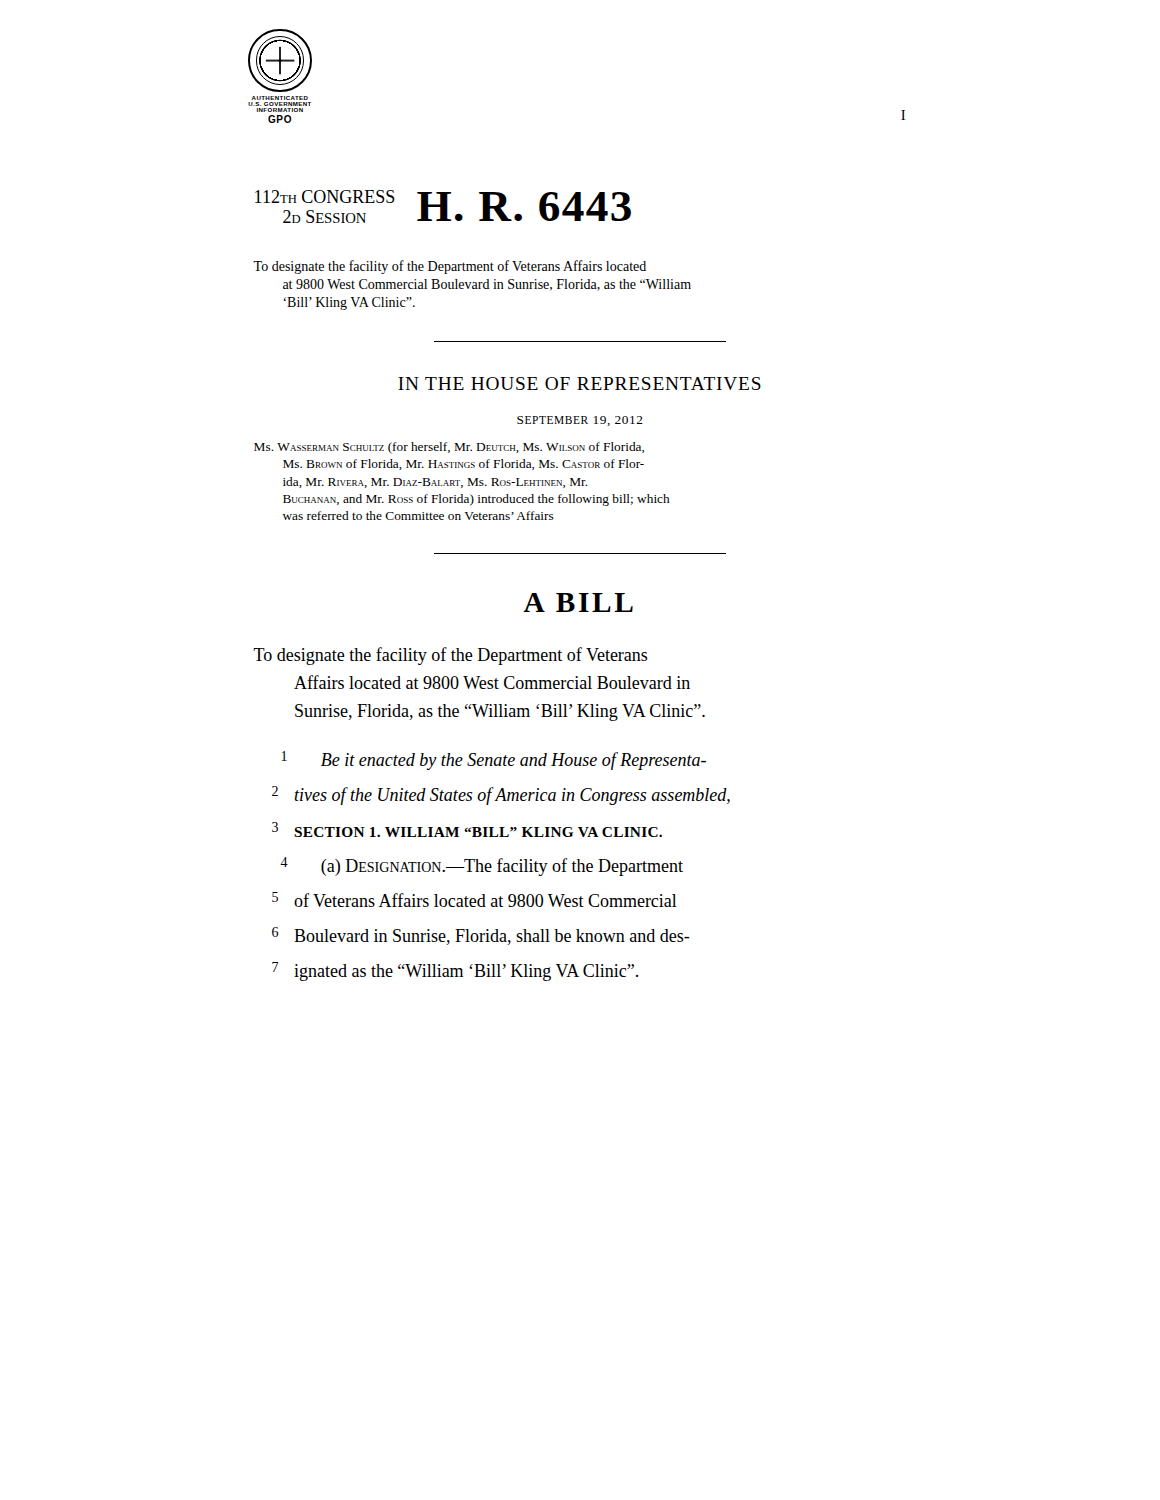Authenticated
U.S. Government
Information
GPO
I
112TH CONGRESS 2D SESSION
H. R. 6443
To designate the facility of the Department of Veterans Affairs located at 9800 West Commercial Boulevard in Sunrise, Florida, as the “William ‘Bill’ Kling VA Clinic”.
IN THE HOUSE OF REPRESENTATIVES
SEPTEMBER 19, 2012
Ms. Wasserman Schultz (for herself, Mr. Deutch, Ms. Wilson of Florida, Ms. Brown of Florida, Mr. Hastings of Florida, Ms. Castor of Flor- ida, Mr. Rivera, Mr. Diaz-Balart, Ms. Ros-Lehtinen, Mr. Buchanan, and Mr. Ross of Florida) introduced the following bill; which was referred to the Committee on Veterans’ Affairs
A BILL
To designate the facility of the Department of Veterans Affairs located at 9800 West Commercial Boulevard in Sunrise, Florida, as the “William ‘Bill’ Kling VA Clinic”.
Be it enacted by the Senate and House of Representa-
tives of the United States of America in Congress assembled,
SECTION 1. WILLIAM “BILL” KLING VA CLINIC.
(a) DESIGNATION.—The facility of the Department
of Veterans Affairs located at 9800 West Commercial
Boulevard in Sunrise, Florida, shall be known and des-
ignated as the “William ‘Bill’ Kling VA Clinic”.